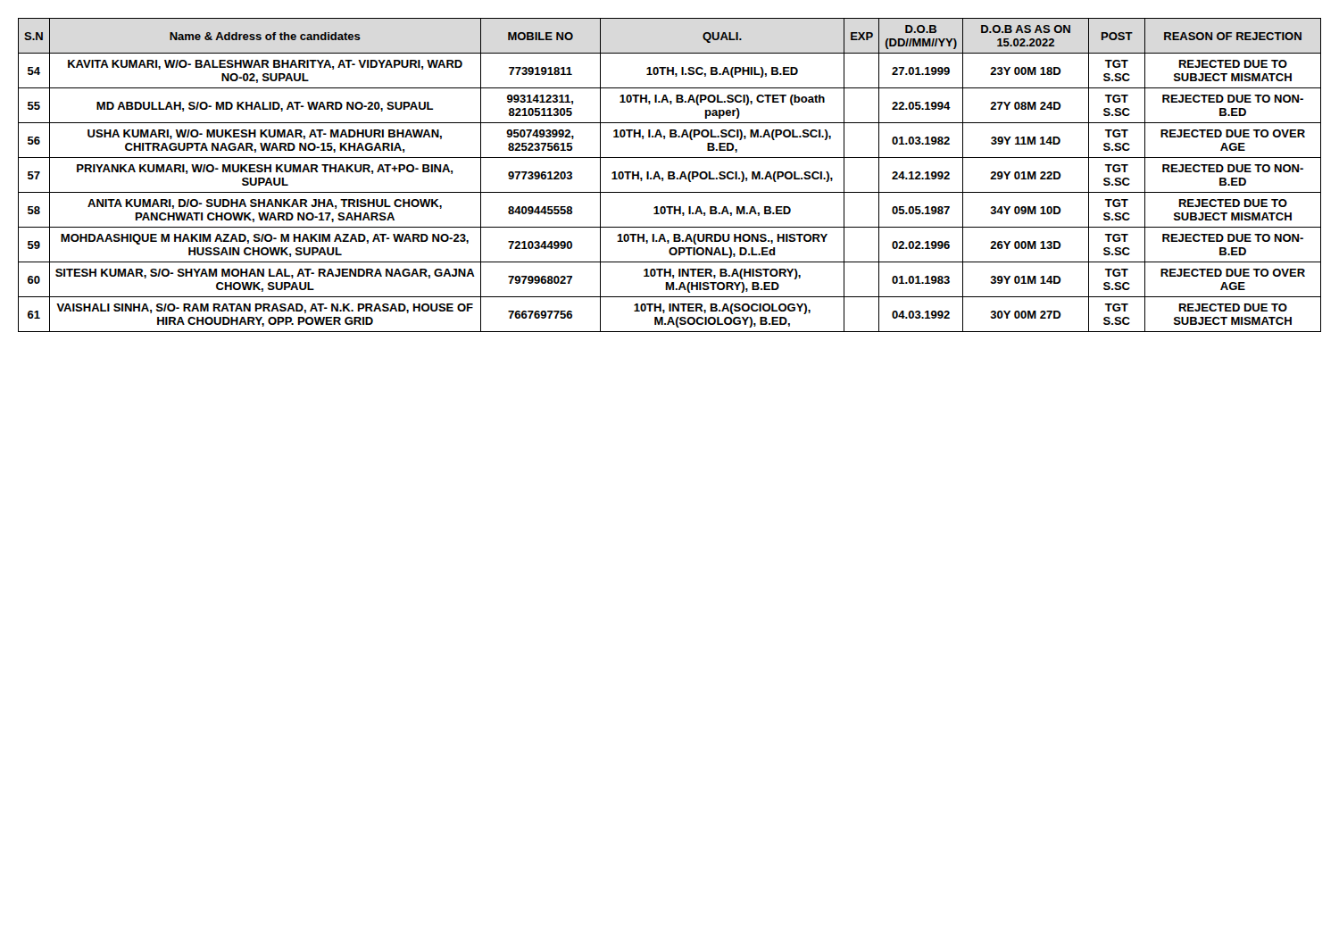| S.N | Name & Address of the candidates | MOBILE NO | QUALI. | EXP | D.O.B (DD//MM//YY) | D.O.B AS AS ON 15.02.2022 | POST | REASON OF REJECTION |
| --- | --- | --- | --- | --- | --- | --- | --- | --- |
| 54 | KAVITA KUMARI, W/O- BALESHWAR BHARITYA, AT- VIDYAPURI, WARD NO-02, SUPAUL | 7739191811 | 10TH, I.SC, B.A(PHIL), B.ED | | 27.01.1999 | 23Y 00M 18D | TGT S.SC | REJECTED DUE TO SUBJECT MISMATCH |
| 55 | MD ABDULLAH, S/O- MD KHALID, AT- WARD NO-20, SUPAUL | 9931412311, 8210511305 | 10TH, I.A, B.A(POL.SCI), CTET (boath paper) | | 22.05.1994 | 27Y 08M 24D | TGT S.SC | REJECTED DUE TO NON-B.ED |
| 56 | USHA KUMARI, W/O- MUKESH KUMAR, AT- MADHURI BHAWAN, CHITRAGUPTA NAGAR, WARD NO-15, KHAGARIA, | 9507493992, 8252375615 | 10TH, I.A, B.A(POL.SCI), M.A(POL.SCI.), B.ED, | | 01.03.1982 | 39Y 11M 14D | TGT S.SC | REJECTED DUE TO OVER AGE |
| 57 | PRIYANKA KUMARI, W/O- MUKESH KUMAR THAKUR, AT+PO- BINA, SUPAUL | 9773961203 | 10TH, I.A, B.A(POL.SCI.), M.A(POL.SCI.), | | 24.12.1992 | 29Y 01M 22D | TGT S.SC | REJECTED DUE TO NON-B.ED |
| 58 | ANITA KUMARI, D/O- SUDHA SHANKAR JHA, TRISHUL CHOWK, PANCHWATI CHOWK, WARD NO-17, SAHARSA | 8409445558 | 10TH, I.A, B.A, M.A, B.ED | | 05.05.1987 | 34Y 09M 10D | TGT S.SC | REJECTED DUE TO SUBJECT MISMATCH |
| 59 | MOHDAASHIQUE M HAKIM AZAD, S/O- M HAKIM AZAD, AT- WARD NO-23, HUSSAIN CHOWK, SUPAUL | 7210344990 | 10TH, I.A, B.A(URDU HONS., HISTORY OPTIONAL), D.L.Ed | | 02.02.1996 | 26Y 00M 13D | TGT S.SC | REJECTED DUE TO NON-B.ED |
| 60 | SITESH KUMAR, S/O- SHYAM MOHAN LAL, AT- RAJENDRA NAGAR, GAJNA CHOWK, SUPAUL | 7979968027 | 10TH, INTER, B.A(HISTORY), M.A(HISTORY), B.ED | | 01.01.1983 | 39Y 01M 14D | TGT S.SC | REJECTED DUE TO OVER AGE |
| 61 | VAISHALI SINHA, S/O- RAM RATAN PRASAD, AT- N.K. PRASAD, HOUSE OF HIRA CHOUDHARY, OPP. POWER GRID | 7667697756 | 10TH, INTER, B.A(SOCIOLOGY), M.A(SOCIOLOGY), B.ED, | | 04.03.1992 | 30Y 00M 27D | TGT S.SC | REJECTED DUE TO SUBJECT MISMATCH |